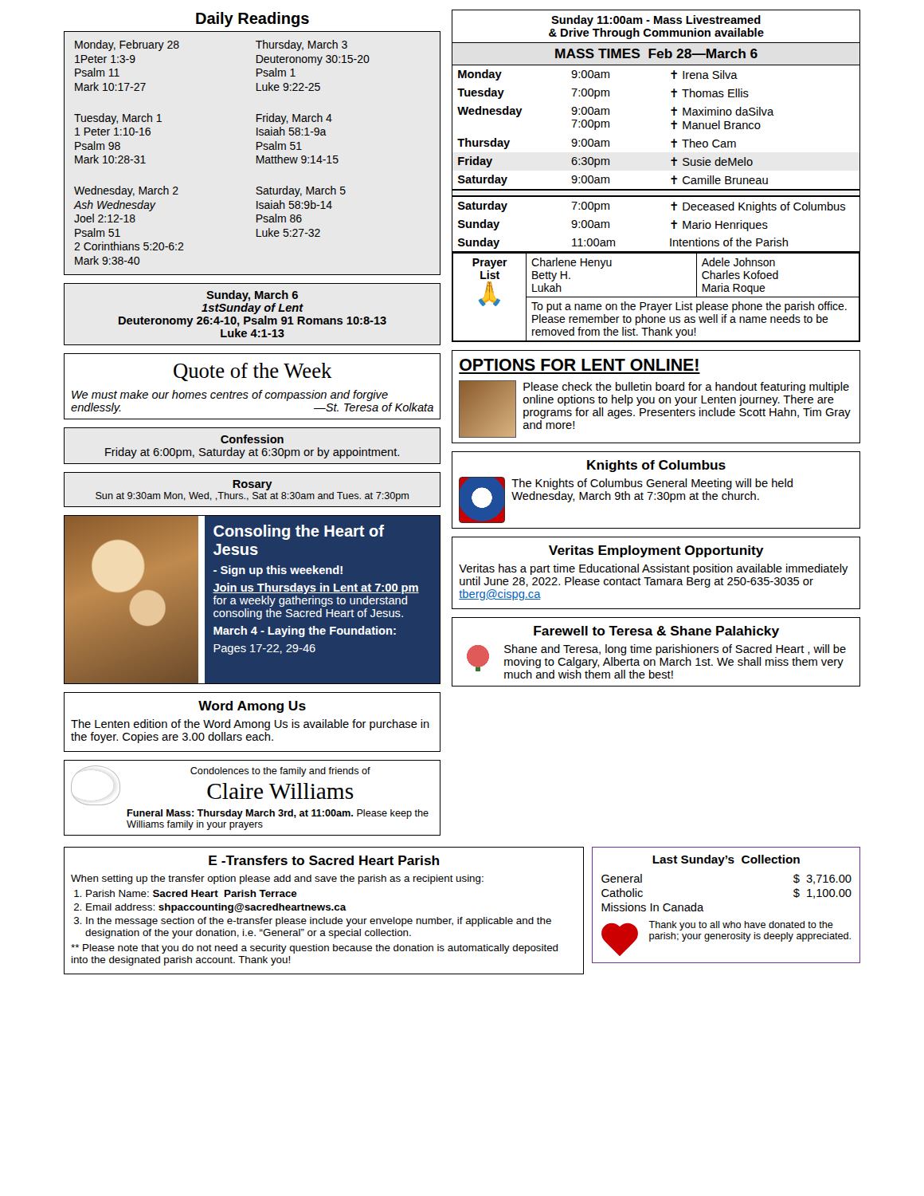Daily Readings
| Monday, February 28 1Peter 1:3-9 Psalm 11 Mark 10:17-27 | Thursday, March 3 Deuteronomy 30:15-20 Psalm 1 Luke 9:22-25 |
| Tuesday, March 1 1 Peter 1:10-16 Psalm 98 Mark 10:28-31 | Friday, March 4 Isaiah 58:1-9a Psalm 51 Matthew 9:14-15 |
| Wednesday, March 2 Ash Wednesday Joel 2:12-18 Psalm 51 2 Corinthians 5:20-6:2 Mark 9:38-40 | Saturday, March 5 Isaiah 58:9b-14 Psalm 86 Luke 5:27-32 |
Sunday, March 6
1stSunday of Lent
Deuteronomy 26:4-10, Psalm 91 Romans 10:8-13
Luke 4:1-13
Quote of the Week
We must make our homes centres of compassion and forgive endlessly. —St. Teresa of Kolkata
Confession
Friday at 6:00pm, Saturday at 6:30pm or by appointment.
Rosary
Sun at 9:30am Mon, Wed, ,Thurs., Sat at 8:30am and Tues. at 7:30pm
Consoling the Heart of Jesus
- Sign up this weekend!
Join us Thursdays in Lent at 7:00 pm for a weekly gatherings to understand consoling the Sacred Heart of Jesus.
March 4 - Laying the Foundation:
Pages 17-22, 29-46
Word Among Us
The Lenten edition of the Word Among Us is available for purchase in the foyer. Copies are 3.00 dollars each.
Condolences to the family and friends of
Claire Williams
Funeral Mass: Thursday March 3rd, at 11:00am. Please keep the Williams family in your prayers
Sunday 11:00am - Mass Livestreamed
& Drive Through Communion available
MASS TIMES Feb 28—March 6
| Monday | 9:00am | ✝ Irena Silva |
| Tuesday | 7:00pm | ✝ Thomas Ellis |
| Wednesday | 9:00am 7:00pm | ✝ Maximino daSilva ✝ Manuel Branco |
| Thursday | 9:00am | ✝ Theo Cam |
| Friday | 6:30pm | ✝ Susie deMelo |
| Saturday | 9:00am | ✝ Camille Bruneau |
| Saturday | 7:00pm | ✝ Deceased Knights of Columbus |
| Sunday | 9:00am | ✝ Mario Henriques |
| Sunday | 11:00am | Intentions of the Parish |
| Prayer List 🙏 | Charlene Henyu Betty H. Lukah | Adele Johnson Charles Kofoed Maria Roque |
| To put a name on the Prayer List please phone the parish office. Please remember to phone us as well if a name needs to be removed from the list. Thank you! |
OPTIONS FOR LENT ONLINE!
Please check the bulletin board for a handout featuring multiple online options to help you on your Lenten journey. There are programs for all ages. Presenters include Scott Hahn, Tim Gray and more!
Knights of Columbus
The Knights of Columbus General Meeting will be held Wednesday, March 9th at 7:30pm at the church.
Veritas Employment Opportunity
Veritas has a part time Educational Assistant position available immediately until June 28, 2022. Please contact Tamara Berg at 250-635-3035 or tberg@cispg.ca
Farewell to Teresa & Shane Palahicky
Shane and Teresa, long time parishioners of Sacred Heart , will be moving to Calgary, Alberta on March 1st. We shall miss them very much and wish them all the best!
E -Transfers to Sacred Heart Parish
When setting up the transfer option please add and save the parish as a recipient using:
Parish Name: Sacred Heart Parish Terrace
Email address: shpaccounting@sacredheartnews.ca
In the message section of the e-transfer please include your envelope number, if applicable and the designation of the your donation, i.e. “General” or a special collection.
** Please note that you do not need a security question because the donation is automatically deposited into the designated parish account. Thank you!
Last Sunday’s Collection
| General | $ 3,716.00 |
| Catholic | $ 1,100.00 |
| Missions In Canada |
Thank you to all who have donated to the parish; your generosity is deeply appreciated.